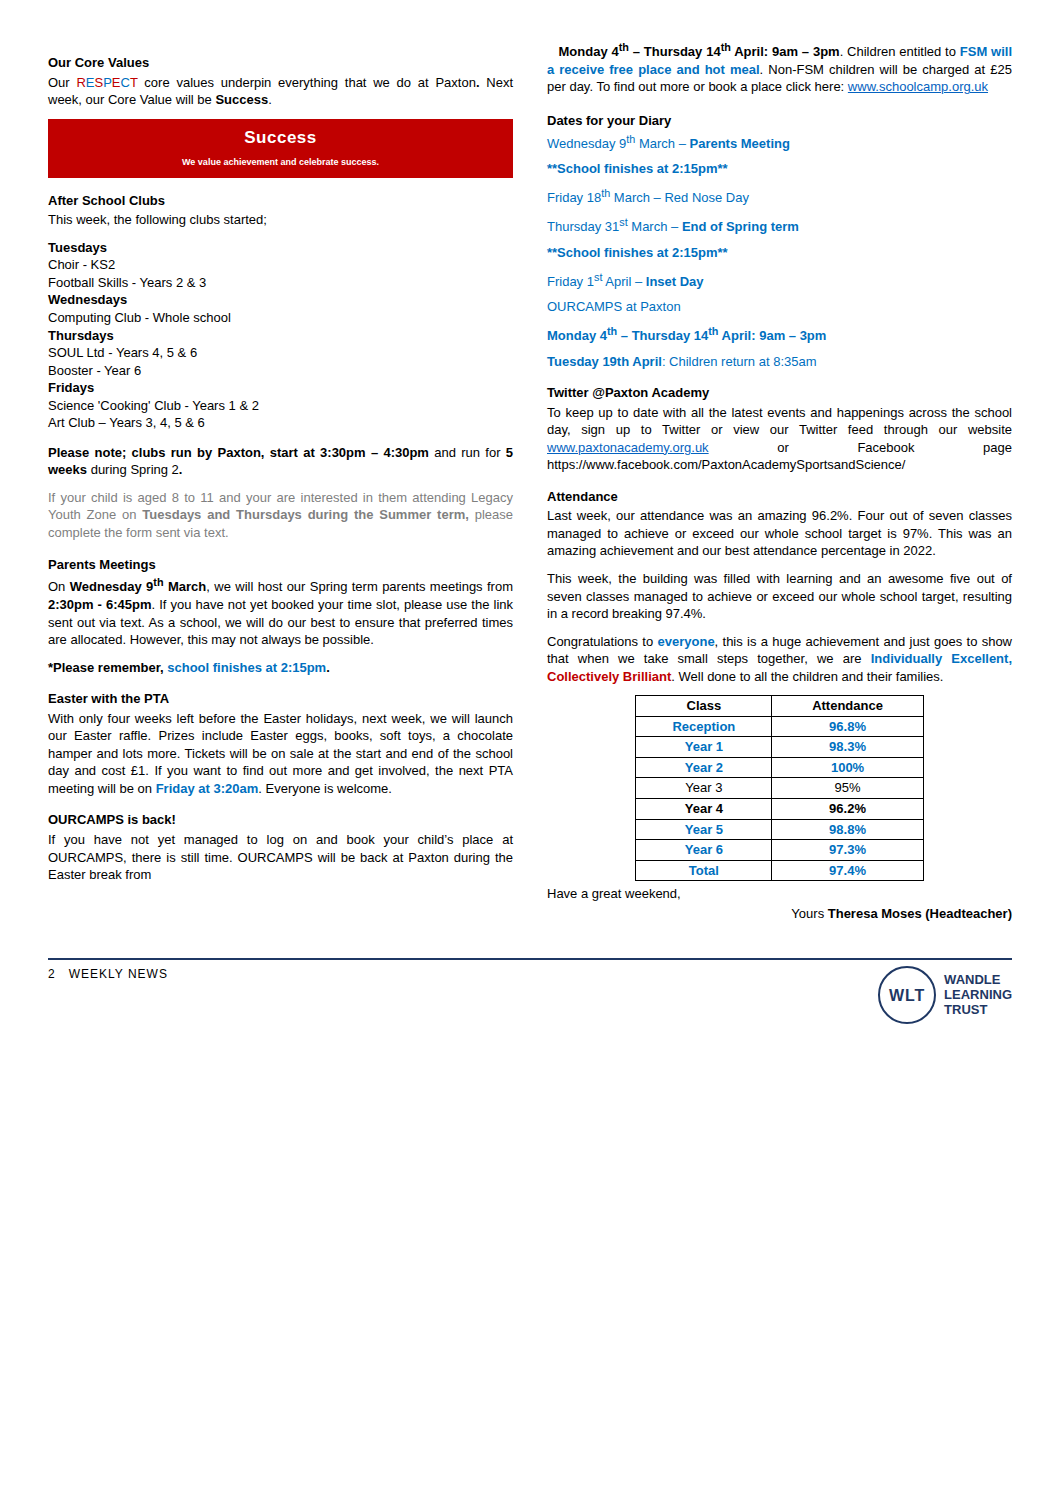Our Core Values
Our RESPECT core values underpin everything that we do at Paxton. Next week, our Core Value will be Success.
Success
We value achievement and celebrate success.
After School Clubs
This week, the following clubs started;
Tuesdays
Choir - KS2
Football Skills - Years 2 & 3
Wednesdays
Computing Club - Whole school
Thursdays
SOUL Ltd - Years 4, 5 & 6
Booster - Year 6
Fridays
Science 'Cooking' Club - Years 1 & 2
Art Club – Years 3, 4, 5 & 6
Please note; clubs run by Paxton, start at 3:30pm – 4:30pm and run for 5 weeks during Spring 2.
If your child is aged 8 to 11 and your are interested in them attending Legacy Youth Zone on Tuesdays and Thursdays during the Summer term, please complete the form sent via text.
Parents Meetings
On Wednesday 9th March, we will host our Spring term parents meetings from 2:30pm - 6:45pm. If you have not yet booked your time slot, please use the link sent out via text. As a school, we will do our best to ensure that preferred times are allocated. However, this may not always be possible.
*Please remember, school finishes at 2:15pm.
Easter with the PTA
With only four weeks left before the Easter holidays, next week, we will launch our Easter raffle. Prizes include Easter eggs, books, soft toys, a chocolate hamper and lots more. Tickets will be on sale at the start and end of the school day and cost £1. If you want to find out more and get involved, the next PTA meeting will be on Friday at 3:20am. Everyone is welcome.
OURCAMPS is back!
If you have not yet managed to log on and book your child’s place at OURCAMPS, there is still time. OURCAMPS will be back at Paxton during the Easter break from
Monday 4th – Thursday 14th April: 9am – 3pm. Children entitled to FSM will a receive free place and hot meal. Non-FSM children will be charged at £25 per day. To find out more or book a place click here: www.schoolcamp.org.uk
Dates for your Diary
Wednesday 9th March – Parents Meeting
**School finishes at 2:15pm**
Friday 18th March – Red Nose Day
Thursday 31st March – End of Spring term
**School finishes at 2:15pm**
Friday 1st April – Inset Day
OURCAMPS at Paxton
Monday 4th – Thursday 14th April: 9am – 3pm
Tuesday 19th April: Children return at 8:35am
Twitter @Paxton Academy
To keep up to date with all the latest events and happenings across the school day, sign up to Twitter or view our Twitter feed through our website www.paxtonacademy.org.uk or Facebook page https://www.facebook.com/PaxtonAcademySportsandScience/
Attendance
Last week, our attendance was an amazing 96.2%. Four out of seven classes managed to achieve or exceed our whole school target is 97%. This was an amazing achievement and our best attendance percentage in 2022.
This week, the building was filled with learning and an awesome five out of seven classes managed to achieve or exceed our whole school target, resulting in a record breaking 97.4%.
Congratulations to everyone, this is a huge achievement and just goes to show that when we take small steps together, we are Individually Excellent, Collectively Brilliant. Well done to all the children and their families.
| Class | Attendance |
| --- | --- |
| Reception | 96.8% |
| Year 1 | 98.3% |
| Year 2 | 100% |
| Year 3 | 95% |
| Year 4 | 96.2% |
| Year 5 | 98.8% |
| Year 6 | 97.3% |
| Total | 97.4% |
Have a great weekend,
Yours Theresa Moses (Headteacher)
2 WEEKLY NEWS
WLT
WANDLE
LEARNING
TRUST